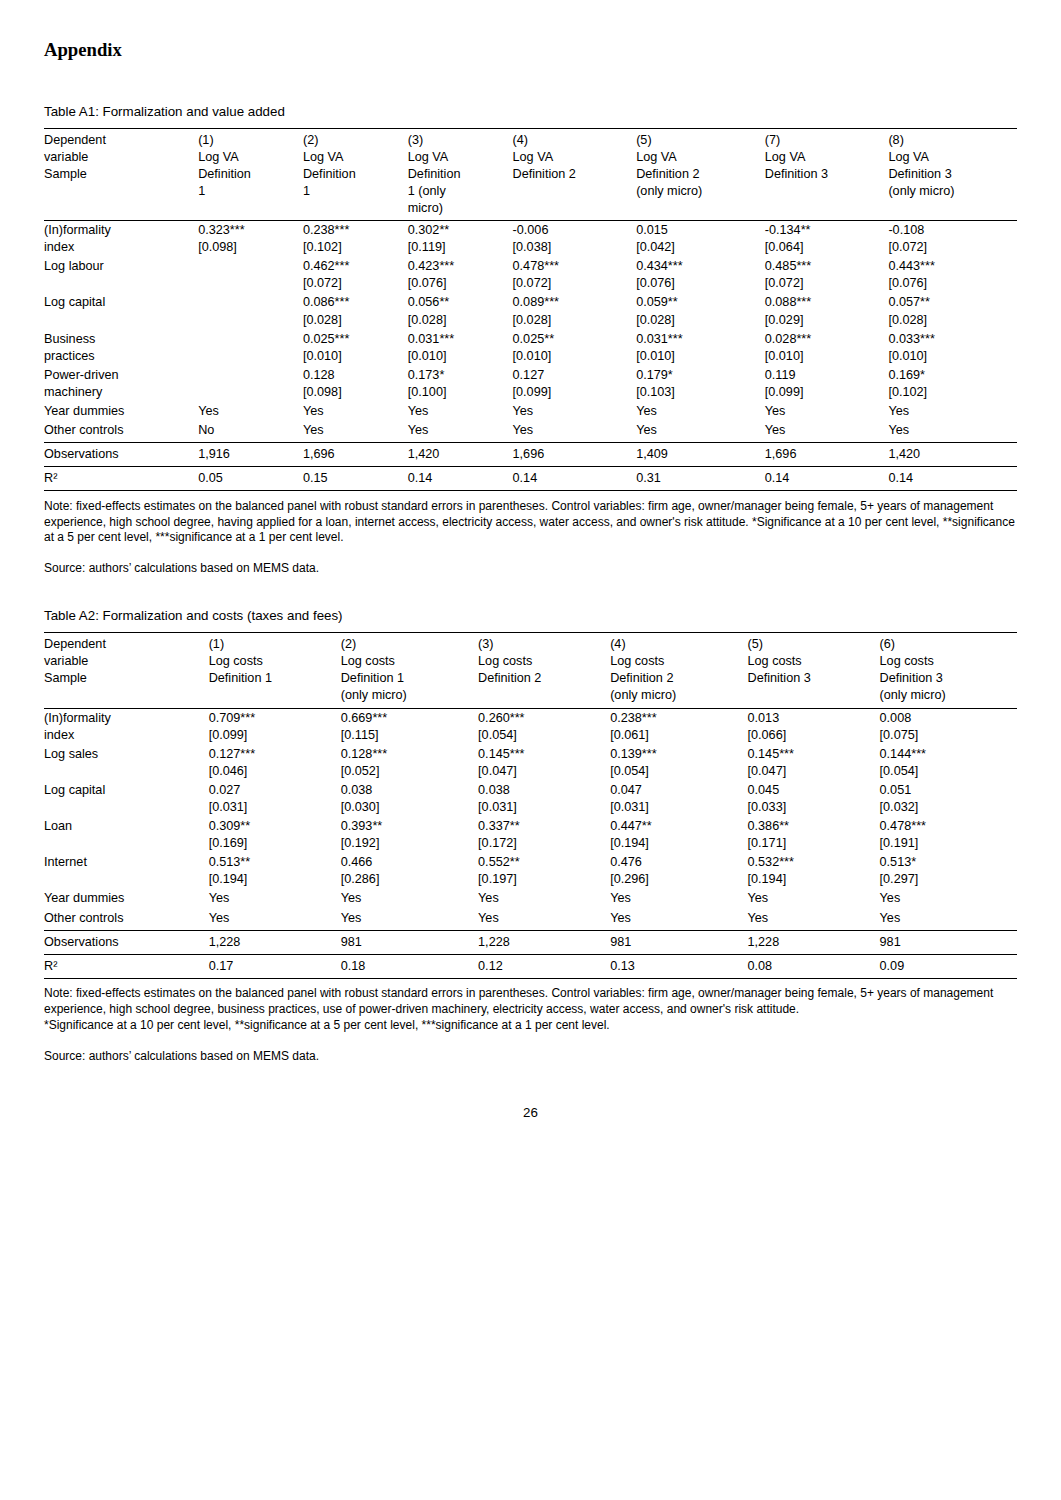Appendix
Table A1: Formalization and value added
| Dependent variable Sample | (1) Log VA Definition 1 | (2) Log VA Definition 1 | (3) Log VA Definition 1 (only micro) | (4) Log VA Definition 2 | (5) Log VA Definition 2 (only micro) | (7) Log VA Definition 3 | (8) Log VA Definition 3 (only micro) |
| --- | --- | --- | --- | --- | --- | --- | --- |
| (In)formality index | 0.323*** [0.098] | 0.238*** [0.102] | 0.302** [0.119] | -0.006 [0.038] | 0.015 [0.042] | -0.134** [0.064] | -0.108 [0.072] |
| Log labour | | 0.462*** [0.072] | 0.423*** [0.076] | 0.478*** [0.072] | 0.434*** [0.076] | 0.485*** [0.072] | 0.443*** [0.076] |
| Log capital | | 0.086*** [0.028] | 0.056** [0.028] | 0.089*** [0.028] | 0.059** [0.028] | 0.088*** [0.029] | 0.057** [0.028] |
| Business practices | | 0.025*** [0.010] | 0.031*** [0.010] | 0.025** [0.010] | 0.031*** [0.010] | 0.028*** [0.010] | 0.033*** [0.010] |
| Power-driven machinery | | 0.128 [0.098] | 0.173* [0.100] | 0.127 [0.099] | 0.179* [0.103] | 0.119 [0.099] | 0.169* [0.102] |
| Year dummies | Yes | Yes | Yes | Yes | Yes | Yes | Yes |
| Other controls | No | Yes | Yes | Yes | Yes | Yes | Yes |
| Observations | 1,916 | 1,696 | 1,420 | 1,696 | 1,409 | 1,696 | 1,420 |
| R² | 0.05 | 0.15 | 0.14 | 0.14 | 0.31 | 0.14 | 0.14 |
Note: fixed-effects estimates on the balanced panel with robust standard errors in parentheses. Control variables: firm age, owner/manager being female, 5+ years of management experience, high school degree, having applied for a loan, internet access, electricity access, water access, and owner's risk attitude. *Significance at a 10 per cent level, **significance at a 5 per cent level, ***significance at a 1 per cent level.
Source: authors’ calculations based on MEMS data.
Table A2: Formalization and costs (taxes and fees)
| Dependent variable Sample | (1) Log costs Definition 1 | (2) Log costs Definition 1 (only micro) | (3) Log costs Definition 2 | (4) Log costs Definition 2 (only micro) | (5) Log costs Definition 3 | (6) Log costs Definition 3 (only micro) |
| --- | --- | --- | --- | --- | --- | --- |
| (In)formality index | 0.709*** [0.099] | 0.669*** [0.115] | 0.260*** [0.054] | 0.238*** [0.061] | 0.013 [0.066] | 0.008 [0.075] |
| Log sales | 0.127*** [0.046] | 0.128*** [0.052] | 0.145*** [0.047] | 0.139*** [0.054] | 0.145*** [0.047] | 0.144*** [0.054] |
| Log capital | 0.027 [0.031] | 0.038 [0.030] | 0.038 [0.031] | 0.047 [0.031] | 0.045 [0.033] | 0.051 [0.032] |
| Loan | 0.309** [0.169] | 0.393** [0.192] | 0.337** [0.172] | 0.447** [0.194] | 0.386** [0.171] | 0.478*** [0.191] |
| Internet | 0.513** [0.194] | 0.466 [0.286] | 0.552** [0.197] | 0.476 [0.296] | 0.532*** [0.194] | 0.513* [0.297] |
| Year dummies | Yes | Yes | Yes | Yes | Yes | Yes |
| Other controls | Yes | Yes | Yes | Yes | Yes | Yes |
| Observations | 1,228 | 981 | 1,228 | 981 | 1,228 | 981 |
| R² | 0.17 | 0.18 | 0.12 | 0.13 | 0.08 | 0.09 |
Note: fixed-effects estimates on the balanced panel with robust standard errors in parentheses. Control variables: firm age, owner/manager being female, 5+ years of management experience, high school degree, business practices, use of power-driven machinery, electricity access, water access, and owner's risk attitude.
*Significance at a 10 per cent level, **significance at a 5 per cent level, ***significance at a 1 per cent level.
Source: authors’ calculations based on MEMS data.
26